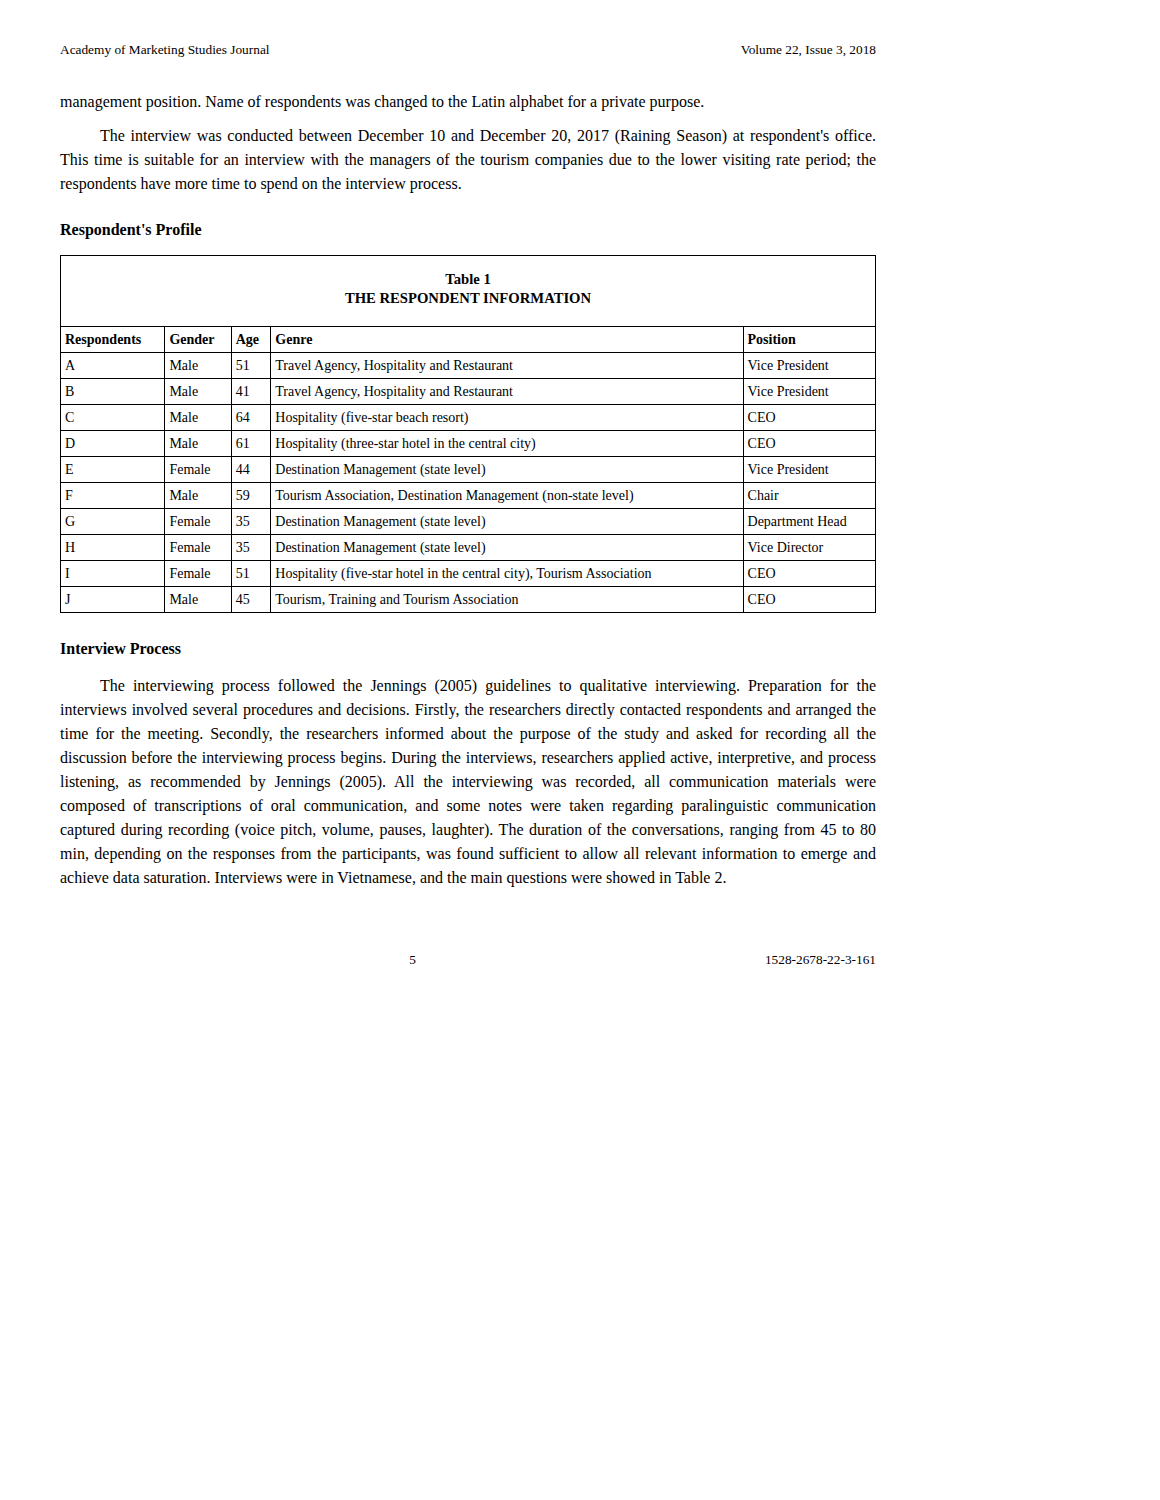Academy of Marketing Studies Journal
Volume 22, Issue 3, 2018
management position. Name of respondents was changed to the Latin alphabet for a private purpose.
The interview was conducted between December 10 and December 20, 2017 (Raining Season) at respondent's office. This time is suitable for an interview with the managers of the tourism companies due to the lower visiting rate period; the respondents have more time to spend on the interview process.
Respondent's Profile
Table 1 THE RESPONDENT INFORMATION
| Respondents | Gender | Age | Genre | Position |
| --- | --- | --- | --- | --- |
| A | Male | 51 | Travel Agency, Hospitality and Restaurant | Vice President |
| B | Male | 41 | Travel Agency, Hospitality and Restaurant | Vice President |
| C | Male | 64 | Hospitality (five-star beach resort) | CEO |
| D | Male | 61 | Hospitality (three-star hotel in the central city) | CEO |
| E | Female | 44 | Destination Management (state level) | Vice President |
| F | Male | 59 | Tourism Association, Destination Management (non-state level) | Chair |
| G | Female | 35 | Destination Management (state level) | Department Head |
| H | Female | 35 | Destination Management (state level) | Vice Director |
| I | Female | 51 | Hospitality (five-star hotel in the central city), Tourism Association | CEO |
| J | Male | 45 | Tourism, Training and Tourism Association | CEO |
Interview Process
The interviewing process followed the Jennings (2005) guidelines to qualitative interviewing. Preparation for the interviews involved several procedures and decisions. Firstly, the researchers directly contacted respondents and arranged the time for the meeting. Secondly, the researchers informed about the purpose of the study and asked for recording all the discussion before the interviewing process begins. During the interviews, researchers applied active, interpretive, and process listening, as recommended by Jennings (2005). All the interviewing was recorded, all communication materials were composed of transcriptions of oral communication, and some notes were taken regarding paralinguistic communication captured during recording (voice pitch, volume, pauses, laughter). The duration of the conversations, ranging from 45 to 80 min, depending on the responses from the participants, was found sufficient to allow all relevant information to emerge and achieve data saturation. Interviews were in Vietnamese, and the main questions were showed in Table 2.
5
1528-2678-22-3-161